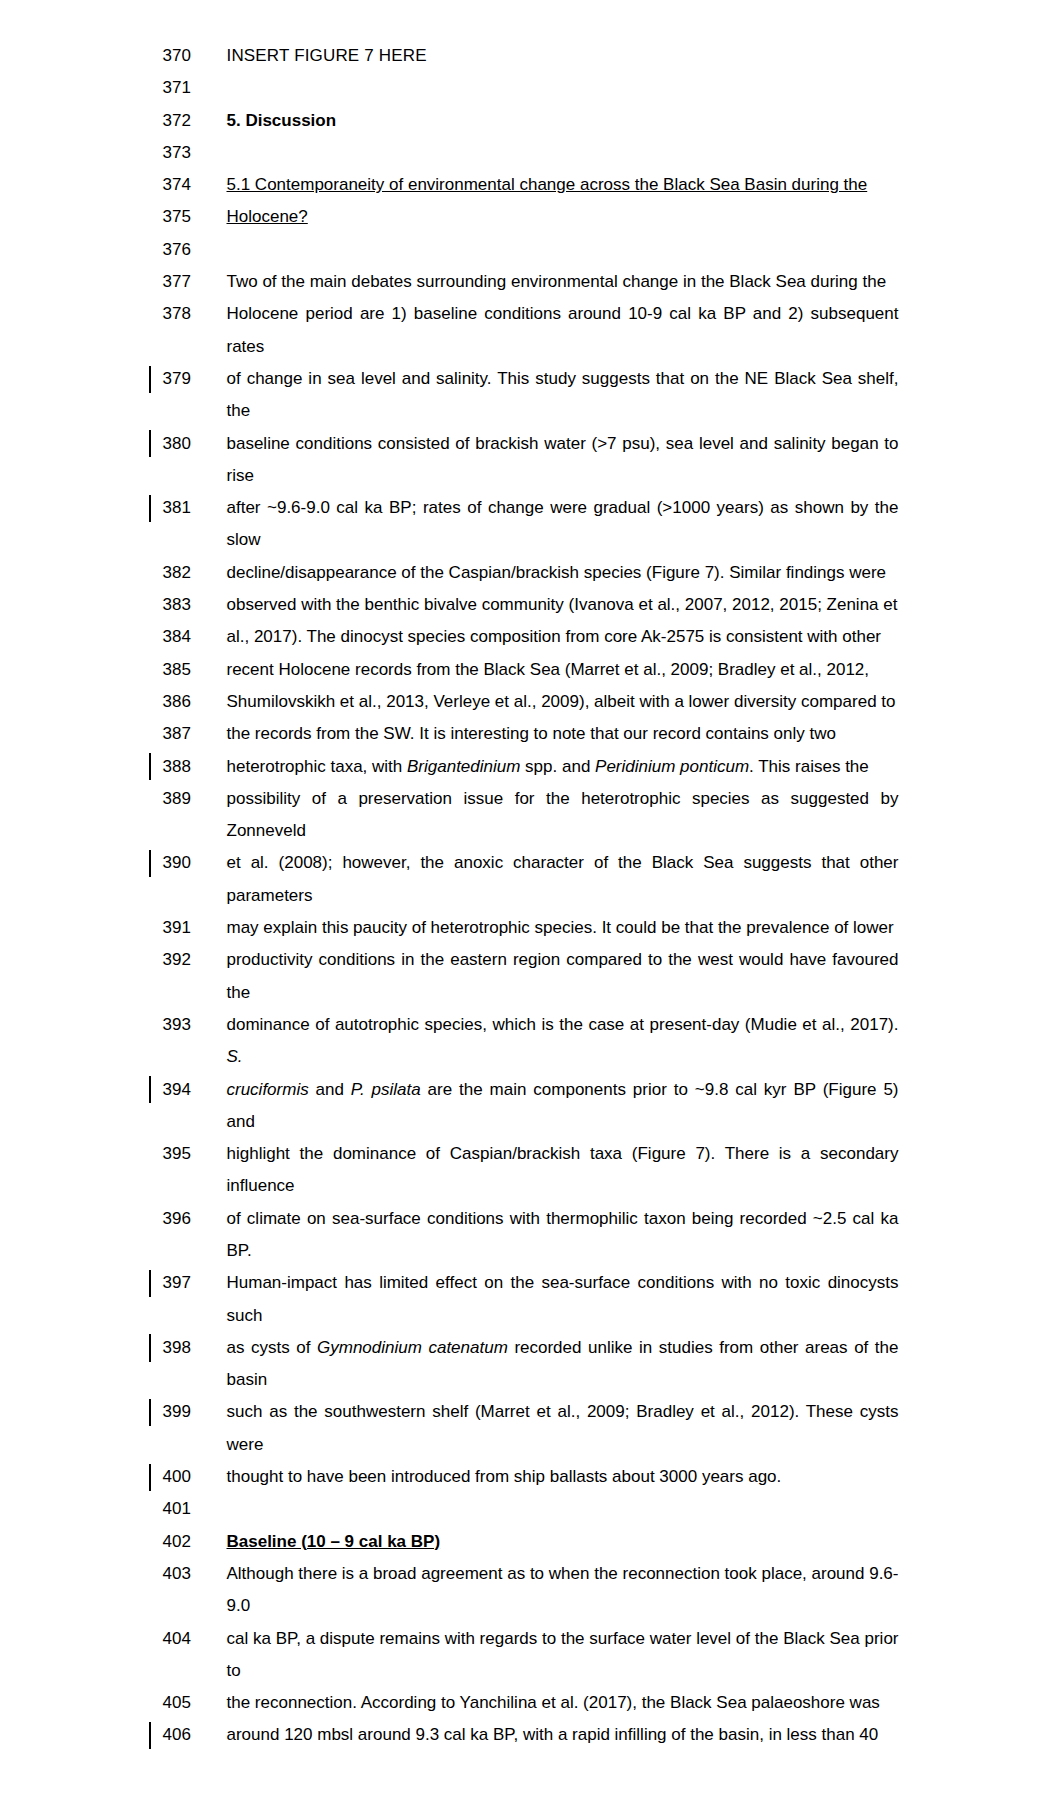370 INSERT FIGURE 7 HERE
371
372
5. Discussion
373
374
5.1 Contemporaneity of environmental change across the Black Sea Basin during the
375 Holocene?
376
377 Two of the main debates surrounding environmental change in the Black Sea during the
378 Holocene period are 1) baseline conditions around 10-9 cal ka BP and 2) subsequent rates
379 of change in sea level and salinity. This study suggests that on the NE Black Sea shelf, the
380 baseline conditions consisted of brackish water (>7 psu), sea level and salinity began to rise
381 after ~9.6-9.0 cal ka BP; rates of change were gradual (>1000 years) as shown by the slow
382 decline/disappearance of the Caspian/brackish species (Figure 7). Similar findings were
383 observed with the benthic bivalve community (Ivanova et al., 2007, 2012, 2015; Zenina et
384 al., 2017). The dinocyst species composition from core Ak-2575 is consistent with other
385 recent Holocene records from the Black Sea (Marret et al., 2009; Bradley et al., 2012,
386 Shumilovskikh et al., 2013, Verleye et al., 2009), albeit with a lower diversity compared to
387 the records from the SW. It is interesting to note that our record contains only two
388 heterotrophic taxa, with Brigantedinium spp. and Peridinium ponticum. This raises the
389 possibility of a preservation issue for the heterotrophic species as suggested by Zonneveld
390 et al. (2008); however, the anoxic character of the Black Sea suggests that other parameters
391 may explain this paucity of heterotrophic species. It could be that the prevalence of lower
392 productivity conditions in the eastern region compared to the west would have favoured the
393 dominance of autotrophic species, which is the case at present-day (Mudie et al., 2017). S.
394 cruciformis and P. psilata are the main components prior to ~9.8 cal kyr BP (Figure 5) and
395 highlight the dominance of Caspian/brackish taxa (Figure 7). There is a secondary influence
396 of climate on sea-surface conditions with thermophilic taxon being recorded ~2.5 cal ka BP.
397 Human-impact has limited effect on the sea-surface conditions with no toxic dinocysts such
398 as cysts of Gymnodinium catenatum recorded unlike in studies from other areas of the basin
399 such as the southwestern shelf (Marret et al., 2009; Bradley et al., 2012). These cysts were
400 thought to have been introduced from ship ballasts about 3000 years ago.
401
402
Baseline (10 – 9 cal ka BP)
403 Although there is a broad agreement as to when the reconnection took place, around 9.6-9.0
404 cal ka BP, a dispute remains with regards to the surface water level of the Black Sea prior to
405 the reconnection. According to Yanchilina et al. (2017), the Black Sea palaeoshore was
406 around 120 mbsl around 9.3 cal ka BP, with a rapid infilling of the basin, in less than 40